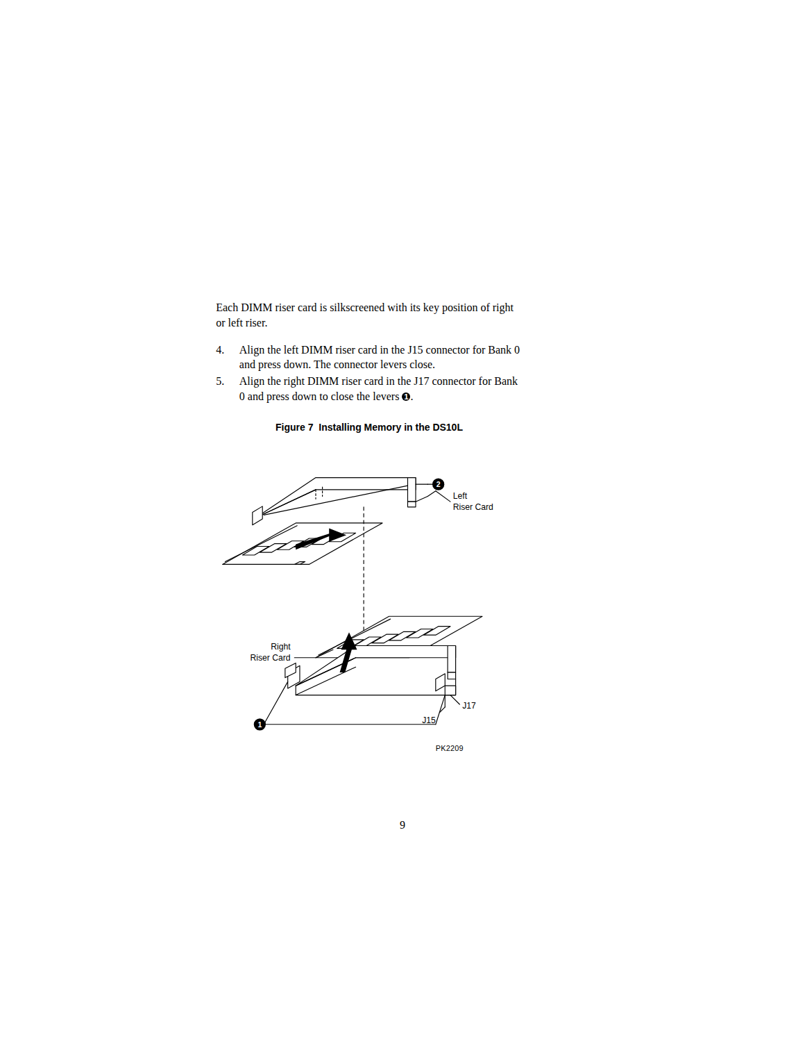Each DIMM riser card is silkscreened with its key position of right or left riser.
4. Align the left DIMM riser card in the J15 connector for Bank 0 and press down. The connector levers close.
5. Align the right DIMM riser card in the J17 connector for Bank 0 and press down to close the levers 1.
Figure 7 Installing Memory in the DS10L
2 1 Left Riser Card Right Riser Card J17 J15 PK2209
9